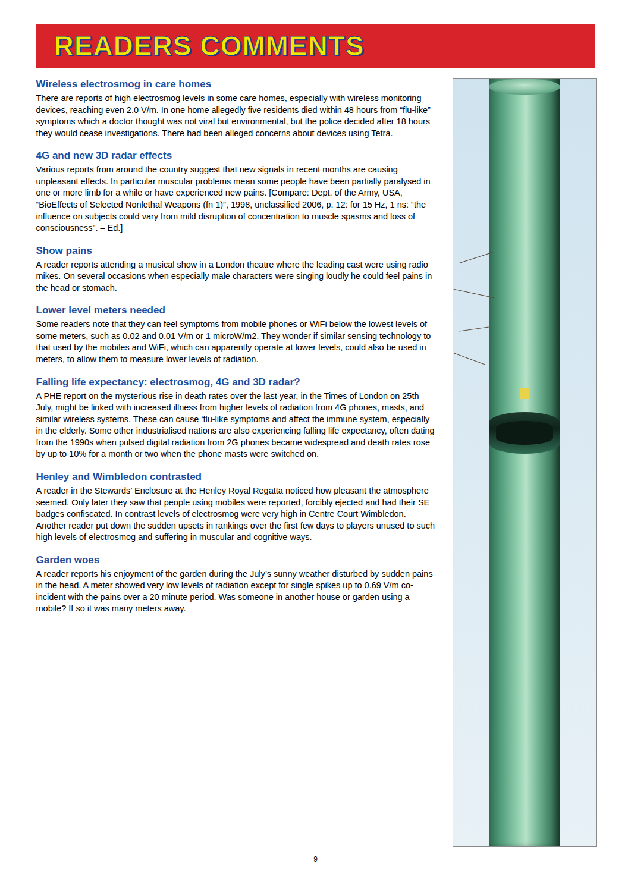READERS COMMENTS
Wireless electrosmog in care homes
There are reports of high electrosmog levels in some care homes, especially with wireless monitoring devices, reaching even 2.0 V/m. In one home allegedly five residents died within 48 hours from “flu-like” symptoms which a doctor thought was not viral but environmental, but the police decided after 18 hours they would cease investigations. There had been alleged concerns about devices using Tetra.
4G and new 3D radar effects
Various reports from around the country suggest that new signals in recent months are causing unpleasant effects. In particular muscular problems mean some people have been partially paralysed in one or more limb for a while or have experienced new pains. [Compare: Dept. of the Army, USA, “BioEffects of Selected Nonlethal Weapons (fn 1)”, 1998, unclassified 2006, p. 12: for 15 Hz, 1 ns: “the influence on subjects could vary from mild disruption of concentration to muscle spasms and loss of consciousness”. – Ed.]
Show pains
A reader reports attending a musical show in a London theatre where the leading cast were using radio mikes. On several occasions when especially male characters were singing loudly he could feel pains in the head or stomach.
Lower level meters needed
Some readers note that they can feel symptoms from mobile phones or WiFi below the lowest levels of some meters, such as 0.02 and 0.01 V/m or 1 microW/m2. They wonder if similar sensing technology to that used by the mobiles and WiFi, which can apparently operate at lower levels, could also be used in meters, to allow them to measure lower levels of radiation.
Falling life expectancy: electrosmog, 4G and 3D radar?
A PHE report on the mysterious rise in death rates over the last year, in the Times of London on 25th July, might be linked with increased illness from higher levels of radiation from 4G phones, masts, and similar wireless systems. These can cause ‘flu-like symptoms and affect the immune system, especially in the elderly. Some other industrialised nations are also experiencing falling life expectancy, often dating from the 1990s when pulsed digital radiation from 2G phones became widespread and death rates rose by up to 10% for a month or two when the phone masts were switched on.
Henley and Wimbledon contrasted
A reader in the Stewards’ Enclosure at the Henley Royal Regatta noticed how pleasant the atmosphere seemed. Only later they saw that people using mobiles were reported, forcibly ejected and had their SE badges confiscated. In contrast levels of electrosmog were very high in Centre Court Wimbledon. Another reader put down the sudden upsets in rankings over the first few days to players unused to such high levels of electrosmog and suffering in muscular and cognitive ways.
Garden woes
A reader reports his enjoyment of the garden during the July’s sunny weather disturbed by sudden pains in the head. A meter showed very low levels of radiation except for single spikes up to 0.69 V/m co-incident with the pains over a 20 minute period. Was someone in another house or garden using a mobile? If so it was many meters away.
9